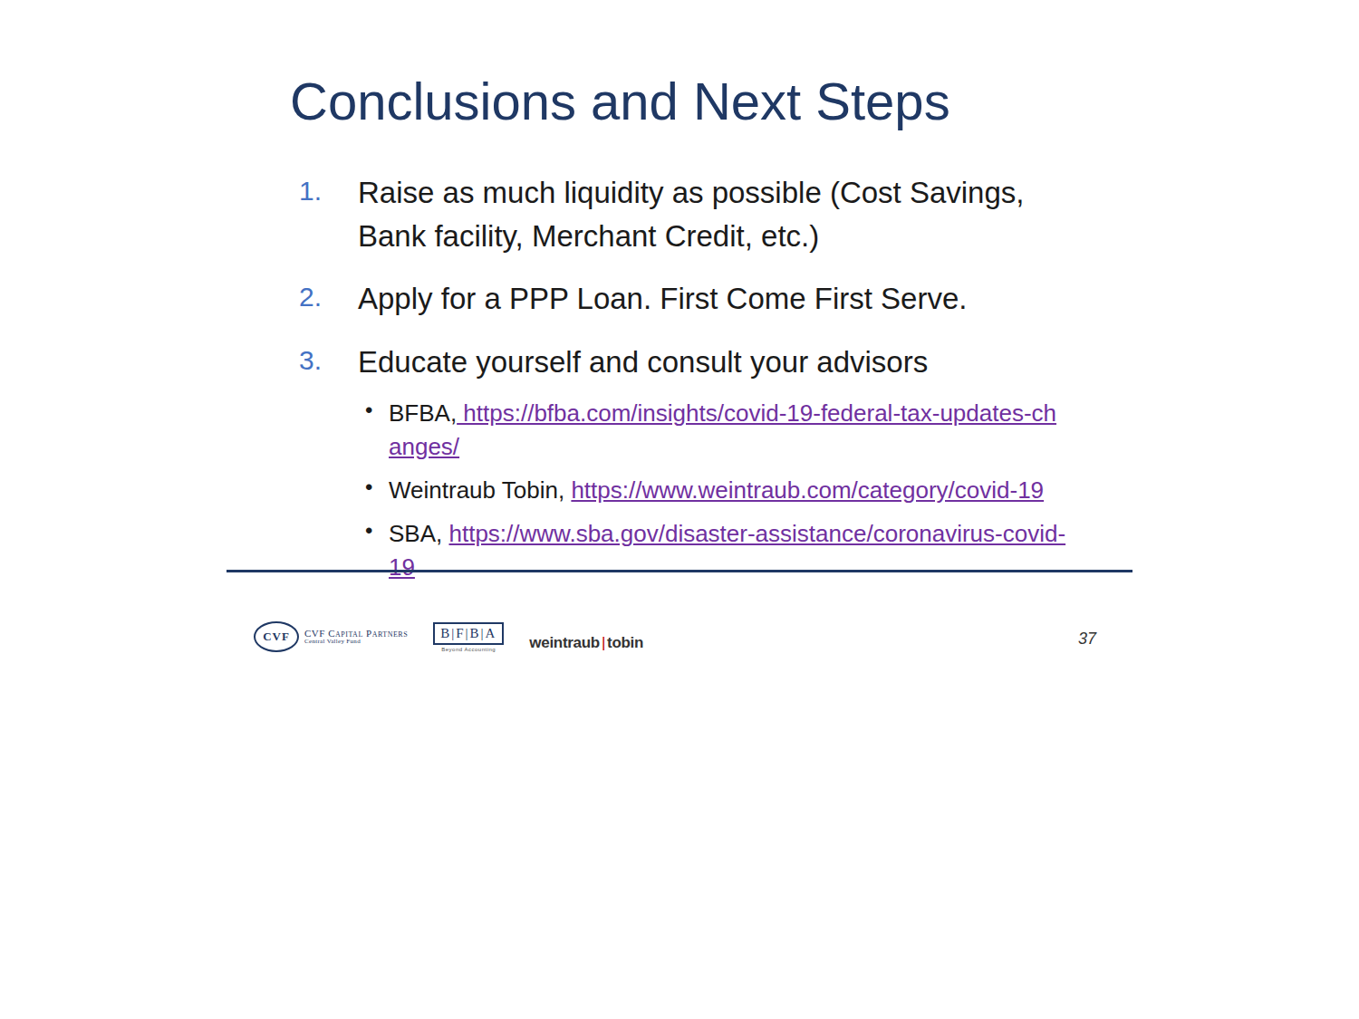Conclusions and Next Steps
Raise as much liquidity as possible (Cost Savings, Bank facility, Merchant Credit, etc.)
Apply for a PPP Loan. First Come First Serve.
Educate yourself and consult your advisors
BFBA, https://bfba.com/insights/covid-19-federal-tax-updates-changes/
Weintraub Tobin, https://www.weintraub.com/category/covid-19
SBA, https://www.sba.gov/disaster-assistance/coronavirus-covid-19
CVF
CVF Capital Partners
Central Valley Fund
B|F|B|A
Beyond Accounting
weintraub|tobin
37